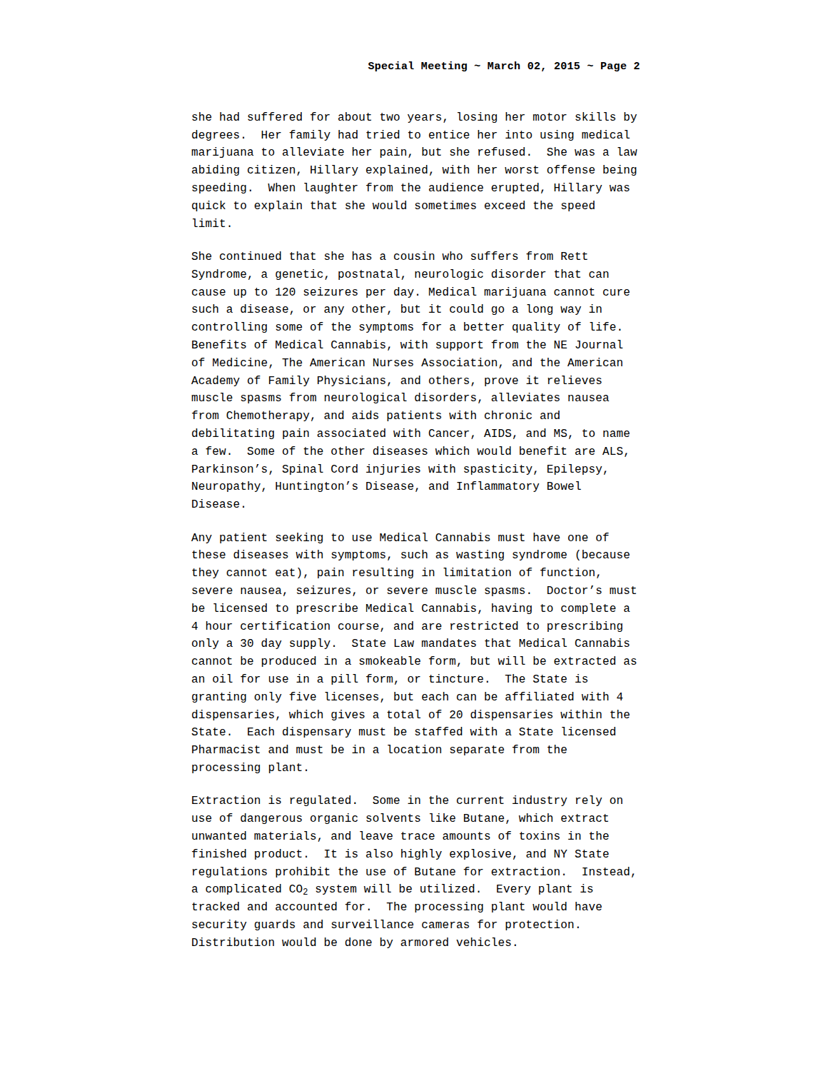Special Meeting ~ March 02, 2015 ~ Page 2
she had suffered for about two years, losing her motor skills by degrees. Her family had tried to entice her into using medical marijuana to alleviate her pain, but she refused. She was a law abiding citizen, Hillary explained, with her worst offense being speeding. When laughter from the audience erupted, Hillary was quick to explain that she would sometimes exceed the speed limit.
She continued that she has a cousin who suffers from Rett Syndrome, a genetic, postnatal, neurologic disorder that can cause up to 120 seizures per day. Medical marijuana cannot cure such a disease, or any other, but it could go a long way in controlling some of the symptoms for a better quality of life. Benefits of Medical Cannabis, with support from the NE Journal of Medicine, The American Nurses Association, and the American Academy of Family Physicians, and others, prove it relieves muscle spasms from neurological disorders, alleviates nausea from Chemotherapy, and aids patients with chronic and debilitating pain associated with Cancer, AIDS, and MS, to name a few. Some of the other diseases which would benefit are ALS, Parkinson’s, Spinal Cord injuries with spasticity, Epilepsy, Neuropathy, Huntington’s Disease, and Inflammatory Bowel Disease.
Any patient seeking to use Medical Cannabis must have one of these diseases with symptoms, such as wasting syndrome (because they cannot eat), pain resulting in limitation of function, severe nausea, seizures, or severe muscle spasms. Doctor’s must be licensed to prescribe Medical Cannabis, having to complete a 4 hour certification course, and are restricted to prescribing only a 30 day supply. State Law mandates that Medical Cannabis cannot be produced in a smokeable form, but will be extracted as an oil for use in a pill form, or tincture. The State is granting only five licenses, but each can be affiliated with 4 dispensaries, which gives a total of 20 dispensaries within the State. Each dispensary must be staffed with a State licensed Pharmacist and must be in a location separate from the processing plant.
Extraction is regulated. Some in the current industry rely on use of dangerous organic solvents like Butane, which extract unwanted materials, and leave trace amounts of toxins in the finished product. It is also highly explosive, and NY State regulations prohibit the use of Butane for extraction. Instead, a complicated CO2 system will be utilized. Every plant is tracked and accounted for. The processing plant would have security guards and surveillance cameras for protection. Distribution would be done by armored vehicles.